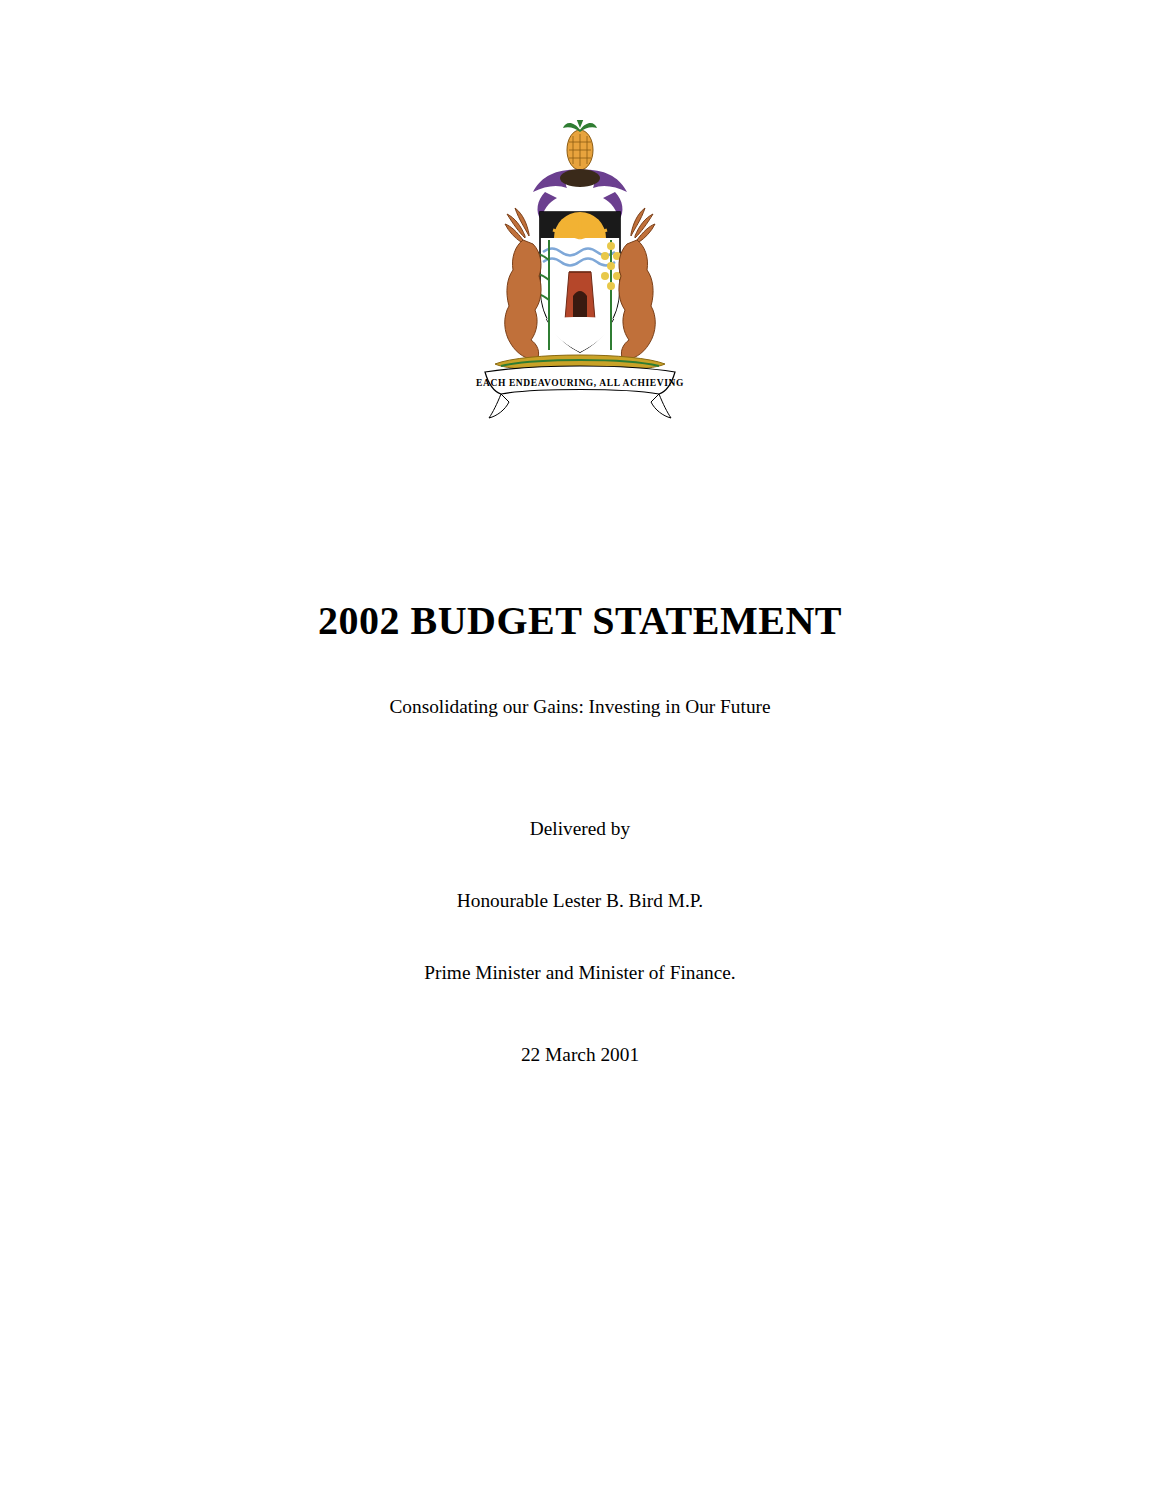EACH ENDEAVOURING, ALL ACHIEVING
2002 BUDGET STATEMENT
Consolidating our Gains: Investing in Our Future
Delivered by
Honourable Lester B. Bird M.P.
Prime Minister and Minister of Finance.
22 March 2001